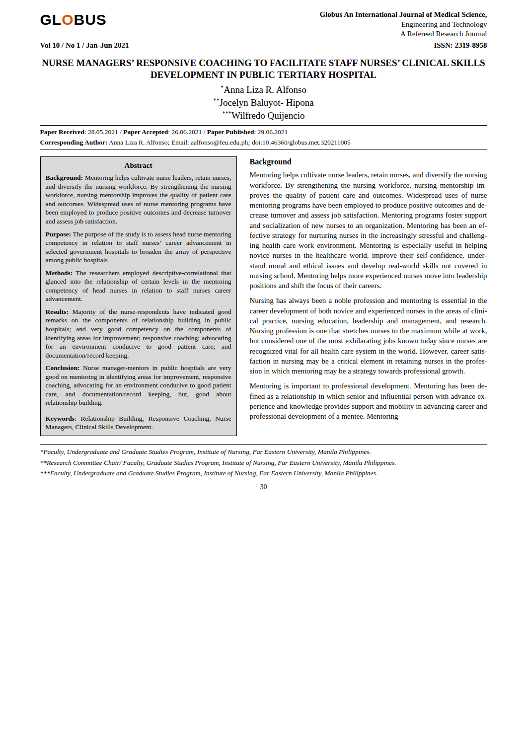GLOBUS
Globus An International Journal of Medical Science,
Engineering and Technology
A Refereed Research Journal
Vol 10 / No 1 / Jan-Jun 2021 ISSN: 2319-8958
NURSE MANAGERS’ RESPONSIVE COACHING TO FACILITATE STAFF NURSES’ CLINICAL SKILLS DEVELOPMENT IN PUBLIC TERTIARY HOSPITAL
*Anna Liza R. Alfonso
**Jocelyn Baluyot- Hipona
***Wilfredo Quijencio
Paper Received: 28.05.2021 / Paper Accepted: 26.06.2021 / Paper Published: 29.06.2021
Corresponding Author: Anna Liza R. Alfonso; Email: aalfonso@feu.edu.ph; doi:10.46360/globus.met.320211005
Abstract
Background: Mentoring helps cultivate nurse leaders, retain nurses, and diversify the nursing workforce. By strengthening the nursing workforce, nursing mentorship improves the quality of patient care and outcomes. Widespread uses of nurse mentoring programs have been employed to produce positive outcomes and decrease turnover and assess job satisfaction.
Purpose: The purpose of the study is to assess head nurse mentoring competency in relation to staff nurses’ career advancement in selected government hospitals to broaden the array of perspective among public hospitals
Methods: The researchers employed descriptive-correlational that glanced into the relationship of certain levels in the mentoring competency of head nurses in relation to staff nurses career advancement.
Results: Majority of the nurse-respondents have indicated good remarks on the components of relationship building in public hospitals; and very good competency on the components of identifying areas for improvement; responsive coaching; advocating for an environment conducive to good patient care; and documentation/record keeping.
Conclusion: Nurse manager-mentors in public hospitals are very good on mentoring in identifying areas for improvement, responsive coaching, advocating for an environment conducive to good patient care, and documentation/record keeping, but, good about relationship building.
Keywords: Relationship Building, Responsive Coaching, Nurse Managers, Clinical Skills Development.
Background
Mentoring helps cultivate nurse leaders, retain nurses, and diversify the nursing workforce. By strengthening the nursing workforce, nursing mentorship improves the quality of patient care and outcomes. Widespread uses of nurse mentoring programs have been employed to produce positive outcomes and decrease turnover and assess job satisfaction. Mentoring programs foster support and socialization of new nurses to an organization. Mentoring has been an effective strategy for nurturing nurses in the increasingly stressful and challenging health care work environment. Mentoring is especially useful in helping novice nurses in the healthcare world, improve their self-confidence, understand moral and ethical issues and develop real-world skills not covered in nursing school. Mentoring helps more experienced nurses move into leadership positions and shift the focus of their careers.
Nursing has always been a noble profession and mentoring is essential in the career development of both novice and experienced nurses in the areas of clinical practice, nursing education, leadership and management, and research. Nursing profession is one that stretches nurses to the maximum while at work, but considered one of the most exhilarating jobs known today since nurses are recognized vital for all health care system in the world. However, career satisfaction in nursing may be a critical element in retaining nurses in the profession in which mentoring may be a strategy towards professional growth.
Mentoring is important to professional development. Mentoring has been defined as a relationship in which senior and influential person with advance experience and knowledge provides support and mobility in advancing career and professional development of a mentee. Mentoring
*Faculty, Undergraduate and Graduate Studies Program, Institute of Nursing, Far Eastern University, Manila Philippines.
**Research Committee Chair/ Faculty, Graduate Studies Program, Institute of Nursing, Far Eastern University, Manila Philippines.
***Faculty, Undergraduate and Graduate Studies Program, Institute of Nursing, Far Eastern University, Manila Philippines.
30